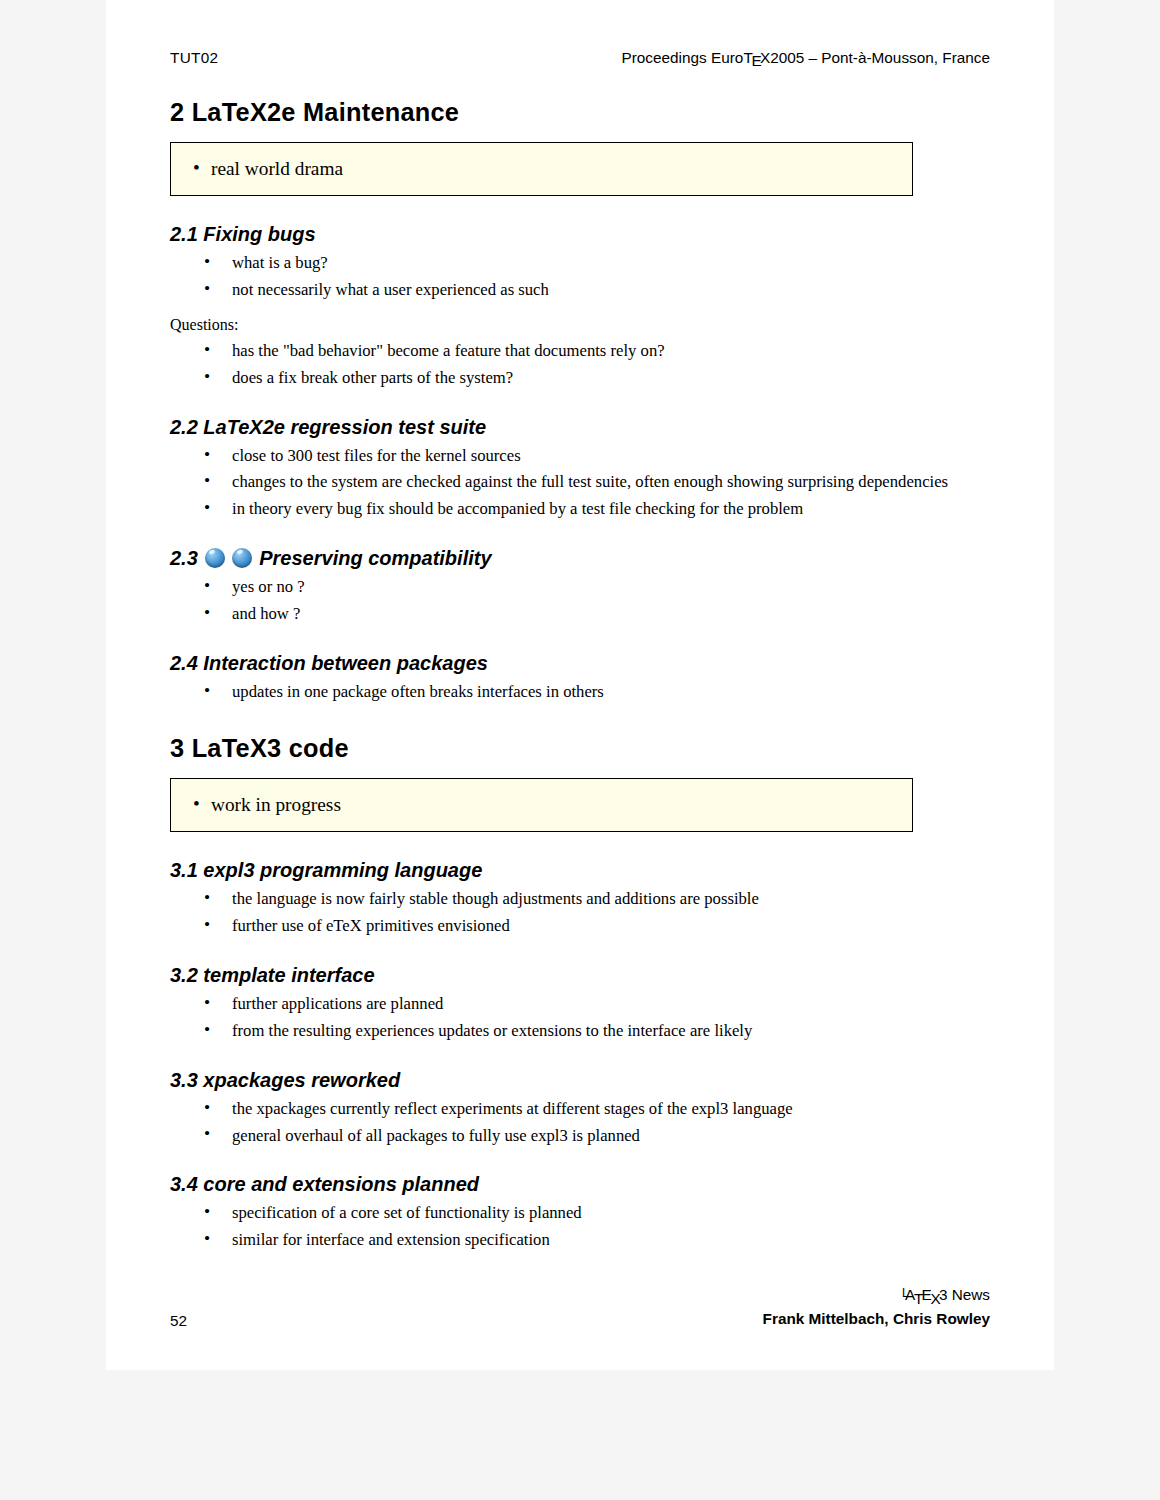TUT02
Proceedings EuroTEX2005 – Pont-à-Mousson, France
2 LaTeX2e Maintenance
real world drama
2.1 Fixing bugs
what is a bug?
not necessarily what a user experienced as such
Questions:
has the "bad behavior" become a feature that documents rely on?
does a fix break other parts of the system?
2.2 LaTeX2e regression test suite
close to 300 test files for the kernel sources
changes to the system are checked against the full test suite, often enough showing surprising dependencies
in theory every bug fix should be accompanied by a test file checking for the problem
2.3 Preserving compatibility
yes or no ?
and how ?
2.4 Interaction between packages
updates in one package often breaks interfaces in others
3 LaTeX3 code
work in progress
3.1 expl3 programming language
the language is now fairly stable though adjustments and additions are possible
further use of eTeX primitives envisioned
3.2 template interface
further applications are planned
from the resulting experiences updates or extensions to the interface are likely
3.3 xpackages reworked
the xpackages currently reflect experiments at different stages of the expl3 language
general overhaul of all packages to fully use expl3 is planned
3.4 core and extensions planned
specification of a core set of functionality is planned
similar for interface and extension specification
52
LATEX3 News Frank Mittelbach, Chris Rowley